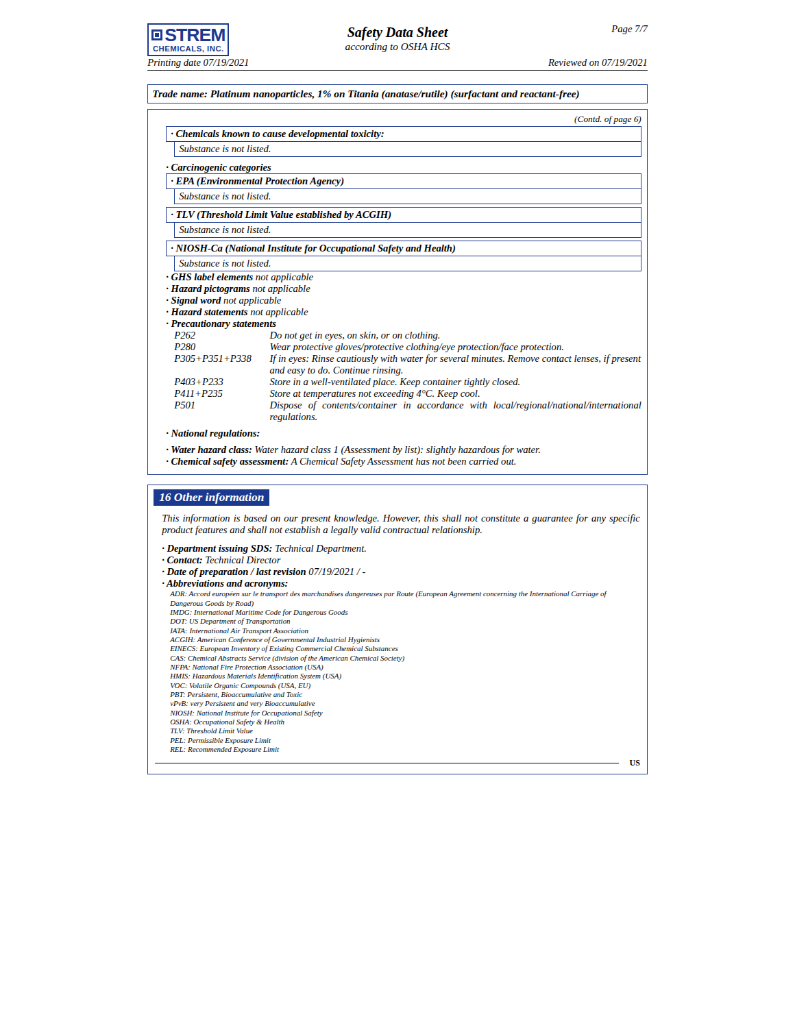STREM
CHEMICALS, INC.
Page 7/7
Safety Data Sheet
according to OSHA HCS
Printing date 07/19/2021
Reviewed on 07/19/2021
Trade name: Platinum nanoparticles, 1% on Titania (anatase/rutile) (surfactant and reactant-free)
(Contd. of page 6)
· Chemicals known to cause developmental toxicity:
Substance is not listed.
· Carcinogenic categories
· EPA (Environmental Protection Agency)
Substance is not listed.
· TLV (Threshold Limit Value established by ACGIH)
Substance is not listed.
· NIOSH-Ca (National Institute for Occupational Safety and Health)
Substance is not listed.
· GHS label elements not applicable
· Hazard pictograms not applicable
· Signal word not applicable
· Hazard statements not applicable
· Precautionary statements
P262
Do not get in eyes, on skin, or on clothing.
P280
Wear protective gloves/protective clothing/eye protection/face protection.
P305+P351+P338
If in eyes: Rinse cautiously with water for several minutes. Remove contact lenses, if present and easy to do. Continue rinsing.
P403+P233
Store in a well-ventilated place. Keep container tightly closed.
P411+P235
Store at temperatures not exceeding 4°C. Keep cool.
P501
Dispose of contents/container in accordance with local/regional/national/international regulations.
· National regulations:
· Water hazard class: Water hazard class 1 (Assessment by list): slightly hazardous for water.
· Chemical safety assessment: A Chemical Safety Assessment has not been carried out.
16 Other information
This information is based on our present knowledge. However, this shall not constitute a guarantee for any specific product features and shall not establish a legally valid contractual relationship.
· Department issuing SDS: Technical Department.
· Contact: Technical Director
· Date of preparation / last revision 07/19/2021 / -
· Abbreviations and acronyms:
ADR: Accord européen sur le transport des marchandises dangereuses par Route (European Agreement concerning the International Carriage of Dangerous Goods by Road)
IMDG: International Maritime Code for Dangerous Goods
DOT: US Department of Transportation
IATA: International Air Transport Association
ACGIH: American Conference of Governmental Industrial Hygienists
EINECS: European Inventory of Existing Commercial Chemical Substances
CAS: Chemical Abstracts Service (division of the American Chemical Society)
NFPA: National Fire Protection Association (USA)
HMIS: Hazardous Materials Identification System (USA)
VOC: Volatile Organic Compounds (USA, EU)
PBT: Persistent, Bioaccumulative and Toxic
vPvB: very Persistent and very Bioaccumulative
NIOSH: National Institute for Occupational Safety
OSHA: Occupational Safety & Health
TLV: Threshold Limit Value
PEL: Permissible Exposure Limit
REL: Recommended Exposure Limit
US